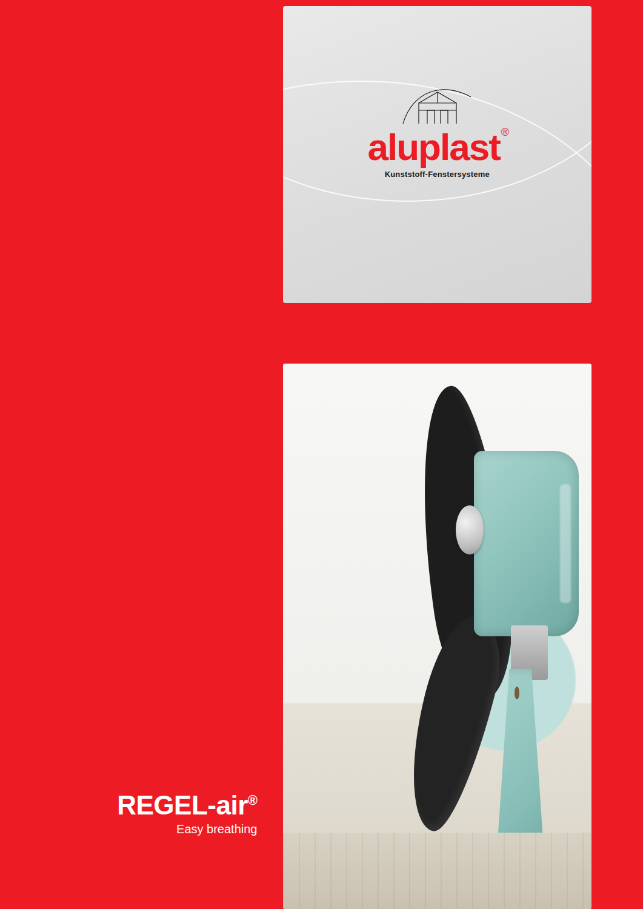aluplast®
Kunststoff-Fenstersysteme
REGEL-air®
Easy breathing